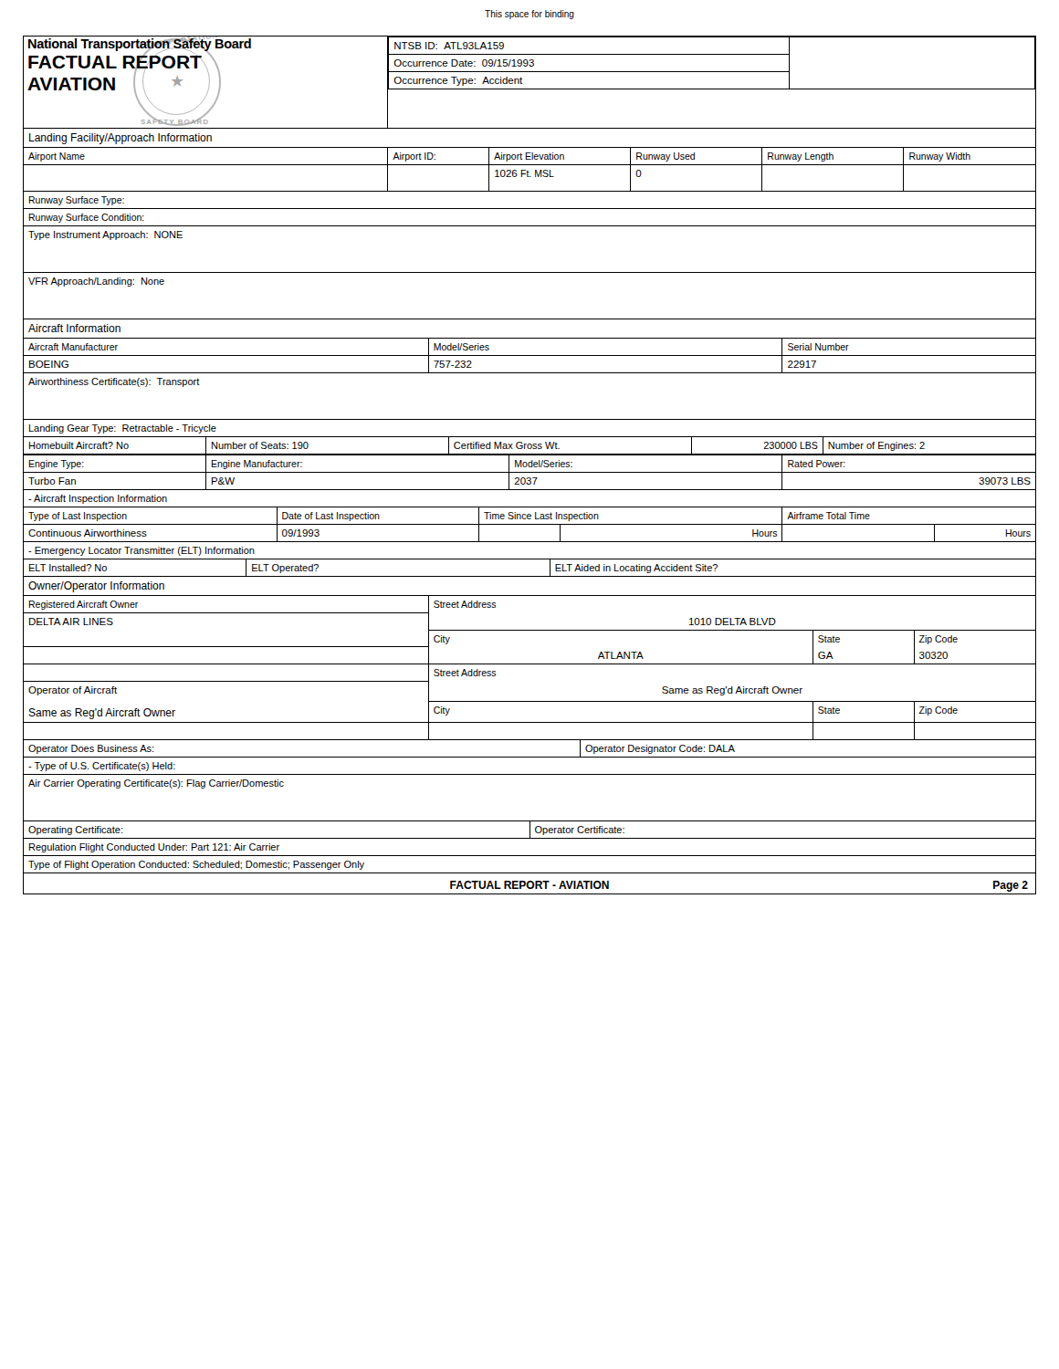This space for binding
| TRANSPORTATION SAFETY BOARD ★ National Transportation Safety Board FACTUAL REPORT AVIATION | / NTSB ID: ATL93LA159 / / / Occurrence Date: 09/15/1993 / / Occurrence Type: Accident / |
| / Landing Facility/Approach Information / / Airport Name / Airport ID: / Airport Elevation / Runway Used / Runway Length / Runway Width / / / / 1026 Ft. MSL / 0 / / / / Runway Surface Type: / / Runway Surface Condition: / |
| Type Instrument Approach: NONE |
| VFR Approach/Landing: None |
| Aircraft Information |
| / Aircraft Manufacturer / Model/Series / Serial Number / / BOEING / 757-232 / 22917 / |
| Airworthiness Certificate(s): Transport |
| Landing Gear Type: Retractable - Tricycle |
| / Homebuilt Aircraft? No / Number of Seats: 190 / Certified Max Gross Wt. / 230000 LBS / Number of Engines: 2 / |
| / Engine Type: / Engine Manufacturer: / Model/Series: / Rated Power: / / Turbo Fan / P&W / 2037 / 39073 LBS / |
| - Aircraft Inspection Information |
| / Type of Last Inspection / Date of Last Inspection / Time Since Last Inspection / Airframe Total Time / / Continuous Airworthiness / 09/1993 / / Hours / / Hours / |
| - Emergency Locator Transmitter (ELT) Information |
| / ELT Installed? No / ELT Operated? / ELT Aided in Locating Accident Site? / |
| Owner/Operator Information |
| / Registered Aircraft Owner / Street Address / / DELTA AIR LINES / 1010 DELTA BLVD / / City / State / Zip Code / / / ATLANTA / GA / 30320 / / / Street Address / / Operator of Aircraft Same as Reg'd Aircraft Owner / Same as Reg'd Aircraft Owner / / City / State / Zip Code / |
| / Operator Does Business As: / Operator Designator Code: DALA / |
| - Type of U.S. Certificate(s) Held: |
| Air Carrier Operating Certificate(s): Flag Carrier/Domestic |
| / Operating Certificate: / Operator Certificate: / |
| Regulation Flight Conducted Under: Part 121: Air Carrier |
| Type of Flight Operation Conducted: Scheduled; Domestic; Passenger Only |
| FACTUAL REPORT - AVIATION Page 2 |